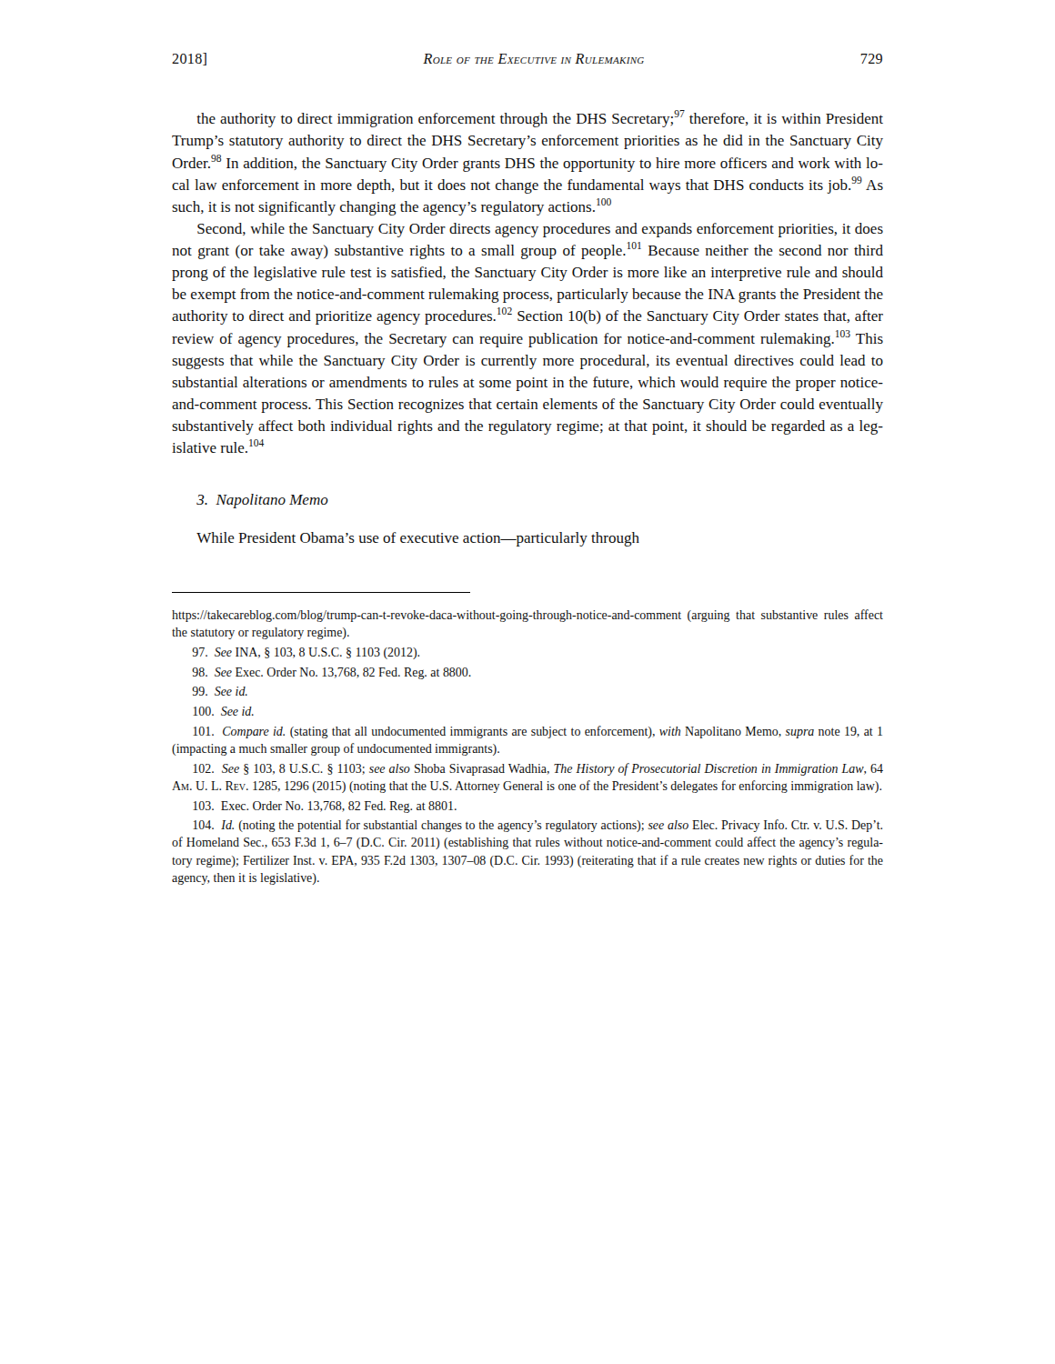2018] Role of the Executive in Rulemaking 729
the authority to direct immigration enforcement through the DHS Secretary;97 therefore, it is within President Trump’s statutory authority to direct the DHS Secretary’s enforcement priorities as he did in the Sanctuary City Order.98 In addition, the Sanctuary City Order grants DHS the opportunity to hire more officers and work with local law enforcement in more depth, but it does not change the fundamental ways that DHS conducts its job.99 As such, it is not significantly changing the agency’s regulatory actions.100
Second, while the Sanctuary City Order directs agency procedures and expands enforcement priorities, it does not grant (or take away) substantive rights to a small group of people.101 Because neither the second nor third prong of the legislative rule test is satisfied, the Sanctuary City Order is more like an interpretive rule and should be exempt from the notice-and-comment rulemaking process, particularly because the INA grants the President the authority to direct and prioritize agency procedures.102 Section 10(b) of the Sanctuary City Order states that, after review of agency procedures, the Secretary can require publication for notice-and-comment rulemaking.103 This suggests that while the Sanctuary City Order is currently more procedural, its eventual directives could lead to substantial alterations or amendments to rules at some point in the future, which would require the proper notice-and-comment process. This Section recognizes that certain elements of the Sanctuary City Order could eventually substantively affect both individual rights and the regulatory regime; at that point, it should be regarded as a legislative rule.104
3. Napolitano Memo
While President Obama’s use of executive action—particularly through
https://takecareblog.com/blog/trump-can-t-revoke-daca-without-going-through-notice-and-comment (arguing that substantive rules affect the statutory or regulatory regime).
97. See INA, § 103, 8 U.S.C. § 1103 (2012).
98. See Exec. Order No. 13,768, 82 Fed. Reg. at 8800.
99. See id.
100. See id.
101. Compare id. (stating that all undocumented immigrants are subject to enforcement), with Napolitano Memo, supra note 19, at 1 (impacting a much smaller group of undocumented immigrants).
102. See § 103, 8 U.S.C. § 1103; see also Shoba Sivaprasad Wadhia, The History of Prosecutorial Discretion in Immigration Law, 64 Am. U. L. Rev. 1285, 1296 (2015) (noting that the U.S. Attorney General is one of the President’s delegates for enforcing immigration law).
103. Exec. Order No. 13,768, 82 Fed. Reg. at 8801.
104. Id. (noting the potential for substantial changes to the agency’s regulatory actions); see also Elec. Privacy Info. Ctr. v. U.S. Dep’t. of Homeland Sec., 653 F.3d 1, 6–7 (D.C. Cir. 2011) (establishing that rules without notice-and-comment could affect the agency’s regulatory regime); Fertilizer Inst. v. EPA, 935 F.2d 1303, 1307–08 (D.C. Cir. 1993) (reiterating that if a rule creates new rights or duties for the agency, then it is legislative).